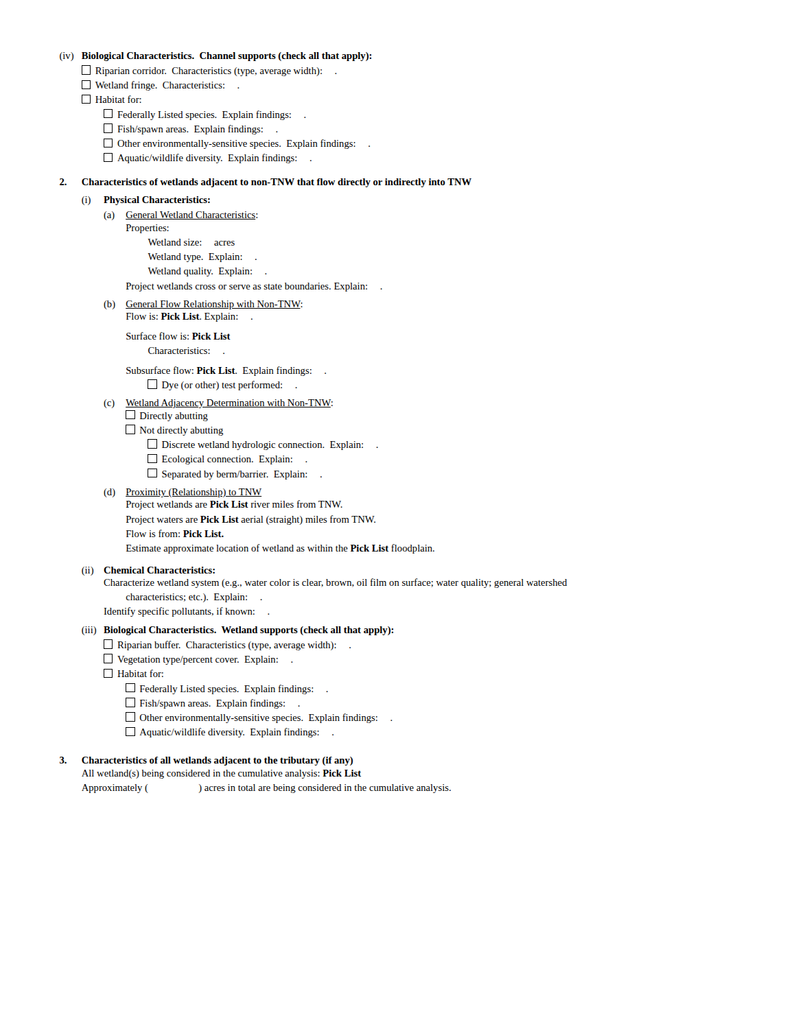(iv)
Biological Characteristics. Channel supports (check all that apply):
Riparian corridor. Characteristics (type, average width):.
Wetland fringe. Characteristics:.
Habitat for:
Federally Listed species. Explain findings:.
Fish/spawn areas. Explain findings:.
Other environmentally-sensitive species. Explain findings:.
Aquatic/wildlife diversity. Explain findings:.
2.
Characteristics of wetlands adjacent to non-TNW that flow directly or indirectly into TNW
(i)
Physical Characteristics:
(a)
General Wetland Characteristics:
Properties:
Wetland size:acres
Wetland type. Explain:.
Wetland quality. Explain:.
Project wetlands cross or serve as state boundaries. Explain:.
(b)
General Flow Relationship with Non-TNW:
Flow is: Pick List. Explain:.
Surface flow is: Pick List
Characteristics:.
Subsurface flow: Pick List. Explain findings:.
Dye (or other) test performed:.
(c)
Wetland Adjacency Determination with Non-TNW:
Directly abutting
Not directly abutting
Discrete wetland hydrologic connection. Explain:.
Ecological connection. Explain:.
Separated by berm/barrier. Explain:.
(d)
Proximity (Relationship) to TNW
Project wetlands are Pick List river miles from TNW.
Project waters are Pick List aerial (straight) miles from TNW.
Flow is from: Pick List.
Estimate approximate location of wetland as within the Pick List floodplain.
(ii)
Chemical Characteristics:
Characterize wetland system (e.g., water color is clear, brown, oil film on surface; water quality; general watershed
characteristics; etc.). Explain:.
Identify specific pollutants, if known:.
(iii)
Biological Characteristics. Wetland supports (check all that apply):
Riparian buffer. Characteristics (type, average width):.
Vegetation type/percent cover. Explain:.
Habitat for:
Federally Listed species. Explain findings:.
Fish/spawn areas. Explain findings:.
Other environmentally-sensitive species. Explain findings:.
Aquatic/wildlife diversity. Explain findings:.
3.
Characteristics of all wetlands adjacent to the tributary (if any)
All wetland(s) being considered in the cumulative analysis: Pick List
Approximately ( ) acres in total are being considered in the cumulative analysis.